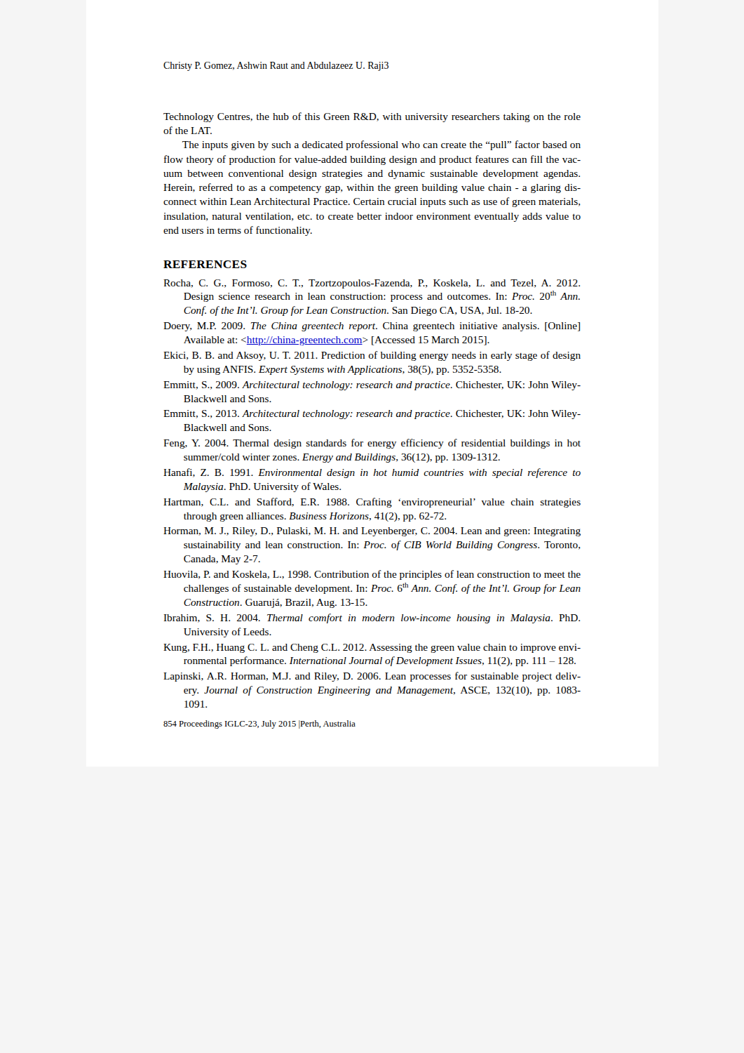Christy P. Gomez, Ashwin Raut and Abdulazeez U. Raji3
Technology Centres, the hub of this Green R&D, with university researchers taking on the role of the LAT.
The inputs given by such a dedicated professional who can create the “pull” factor based on flow theory of production for value-added building design and product features can fill the vacuum between conventional design strategies and dynamic sustainable development agendas. Herein, referred to as a competency gap, within the green building value chain - a glaring disconnect within Lean Architectural Practice. Certain crucial inputs such as use of green materials, insulation, natural ventilation, etc. to create better indoor environment eventually adds value to end users in terms of functionality.
REFERENCES
Rocha, C. G., Formoso, C. T., Tzortzopoulos-Fazenda, P., Koskela, L. and Tezel, A. 2012. Design science research in lean construction: process and outcomes. In: Proc. 20th Ann. Conf. of the Int’l. Group for Lean Construction. San Diego CA, USA, Jul. 18-20.
Doery, M.P. 2009. The China greentech report. China greentech initiative analysis. [Online] Available at: <http://china-greentech.com> [Accessed 15 March 2015].
Ekici, B. B. and Aksoy, U. T. 2011. Prediction of building energy needs in early stage of design by using ANFIS. Expert Systems with Applications, 38(5), pp. 5352-5358.
Emmitt, S., 2009. Architectural technology: research and practice. Chichester, UK: John Wiley-Blackwell and Sons.
Emmitt, S., 2013. Architectural technology: research and practice. Chichester, UK: John Wiley-Blackwell and Sons.
Feng, Y. 2004. Thermal design standards for energy efficiency of residential buildings in hot summer/cold winter zones. Energy and Buildings, 36(12), pp. 1309-1312.
Hanafi, Z. B. 1991. Environmental design in hot humid countries with special reference to Malaysia. PhD. University of Wales.
Hartman, C.L. and Stafford, E.R. 1988. Crafting ‘enviropreneurial’ value chain strategies through green alliances. Business Horizons, 41(2), pp. 62-72.
Horman, M. J., Riley, D., Pulaski, M. H. and Leyenberger, C. 2004. Lean and green: Integrating sustainability and lean construction. In: Proc. of CIB World Building Congress. Toronto, Canada, May 2-7.
Huovila, P. and Koskela, L., 1998. Contribution of the principles of lean construction to meet the challenges of sustainable development. In: Proc. 6th Ann. Conf. of the Int’l. Group for Lean Construction. Guarujá, Brazil, Aug. 13-15.
Ibrahim, S. H. 2004. Thermal comfort in modern low-income housing in Malaysia. PhD. University of Leeds.
Kung, F.H., Huang C. L. and Cheng C.L. 2012. Assessing the green value chain to improve environmental performance. International Journal of Development Issues, 11(2), pp. 111 – 128.
Lapinski, A.R. Horman, M.J. and Riley, D. 2006. Lean processes for sustainable project delivery. Journal of Construction Engineering and Management, ASCE, 132(10), pp. 1083-1091.
854 Proceedings IGLC-23, July 2015 |Perth, Australia